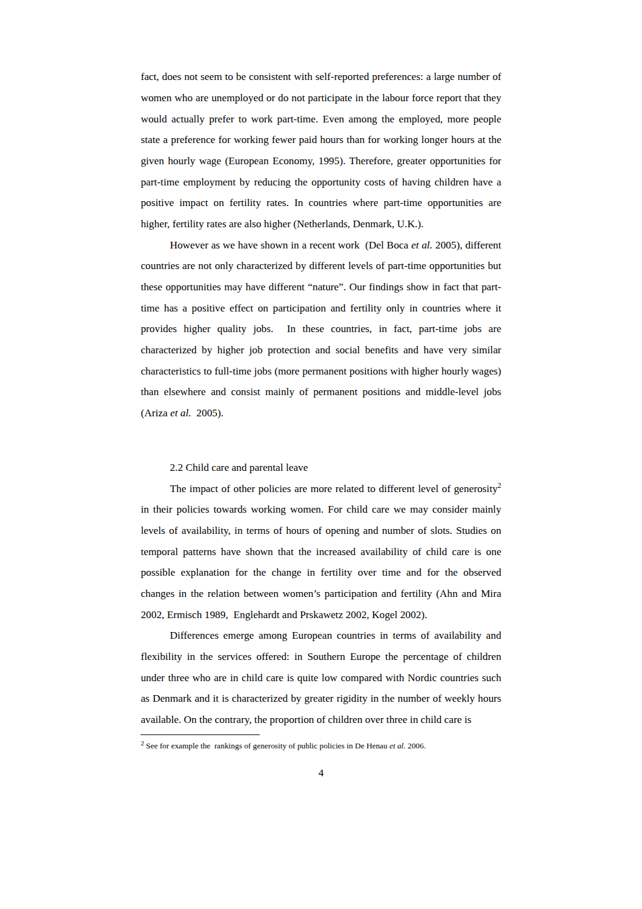fact, does not seem to be consistent with self-reported preferences: a large number of women who are unemployed or do not participate in the labour force report that they would actually prefer to work part-time. Even among the employed, more people state a preference for working fewer paid hours than for working longer hours at the given hourly wage (European Economy, 1995). Therefore, greater opportunities for part-time employment by reducing the opportunity costs of having children have a positive impact on fertility rates. In countries where part-time opportunities are higher, fertility rates are also higher (Netherlands, Denmark, U.K.).
However as we have shown in a recent work (Del Boca et al. 2005), different countries are not only characterized by different levels of part-time opportunities but these opportunities may have different “nature”. Our findings show in fact that part-time has a positive effect on participation and fertility only in countries where it provides higher quality jobs. In these countries, in fact, part-time jobs are characterized by higher job protection and social benefits and have very similar characteristics to full-time jobs (more permanent positions with higher hourly wages) than elsewhere and consist mainly of permanent positions and middle-level jobs (Ariza et al. 2005).
2.2 Child care and parental leave
The impact of other policies are more related to different level of generosity2 in their policies towards working women. For child care we may consider mainly levels of availability, in terms of hours of opening and number of slots. Studies on temporal patterns have shown that the increased availability of child care is one possible explanation for the change in fertility over time and for the observed changes in the relation between women’s participation and fertility (Ahn and Mira 2002, Ermisch 1989, Englehardt and Prskawetz 2002, Kogel 2002).
Differences emerge among European countries in terms of availability and flexibility in the services offered: in Southern Europe the percentage of children under three who are in child care is quite low compared with Nordic countries such as Denmark and it is characterized by greater rigidity in the number of weekly hours available. On the contrary, the proportion of children over three in child care is
2 See for example the rankings of generosity of public policies in De Henau et al. 2006.
4